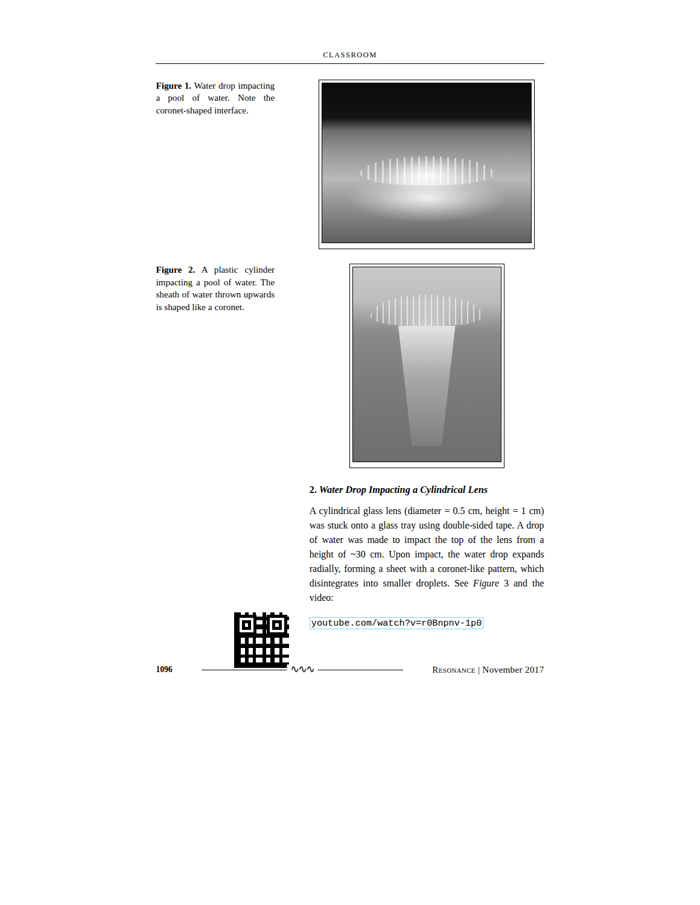Classroom
Figure 1. Water drop impacting a pool of water. Note the coronet-shaped interface.
Figure 2. A plastic cylinder impacting a pool of water. The sheath of water thrown upwards is shaped like a coronet.
2. Water Drop Impacting a Cylindrical Lens
A cylindrical glass lens (diameter = 0.5 cm, height = 1 cm) was stuck onto a glass tray using double-sided tape. A drop of water was made to impact the top of the lens from a height of ~30 cm. Upon impact, the water drop expands radially, forming a sheet with a coronet-like pattern, which disintegrates into smaller droplets. See Figure 3 and the video:
youtube.com/watch?v=r0Bnpnv-1p0
1096 ∿∿∿ Resonance | November 2017